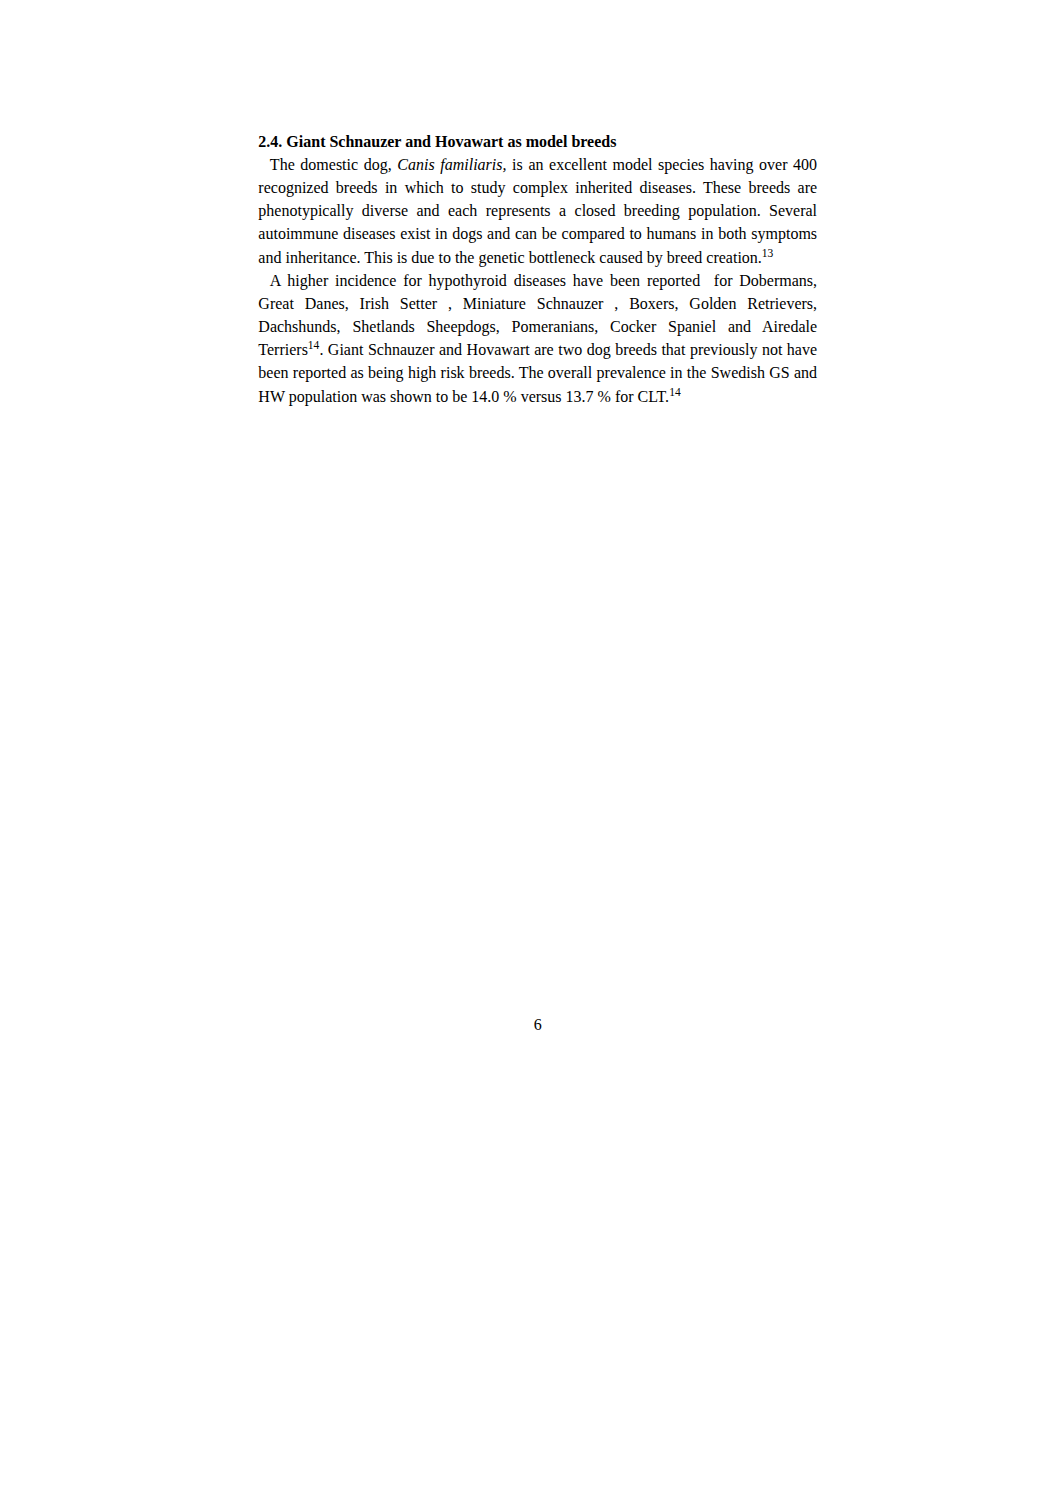2.4. Giant Schnauzer and Hovawart as model breeds
The domestic dog, Canis familiaris, is an excellent model species having over 400 recognized breeds in which to study complex inherited diseases. These breeds are phenotypically diverse and each represents a closed breeding population. Several autoimmune diseases exist in dogs and can be compared to humans in both symptoms and inheritance. This is due to the genetic bottleneck caused by breed creation.13
A higher incidence for hypothyroid diseases have been reported for Dobermans, Great Danes, Irish Setter , Miniature Schnauzer , Boxers, Golden Retrievers, Dachshunds, Shetlands Sheepdogs, Pomeranians, Cocker Spaniel and Airedale Terriers14. Giant Schnauzer and Hovawart are two dog breeds that previously not have been reported as being high risk breeds. The overall prevalence in the Swedish GS and HW population was shown to be 14.0 % versus 13.7 % for CLT.14
6